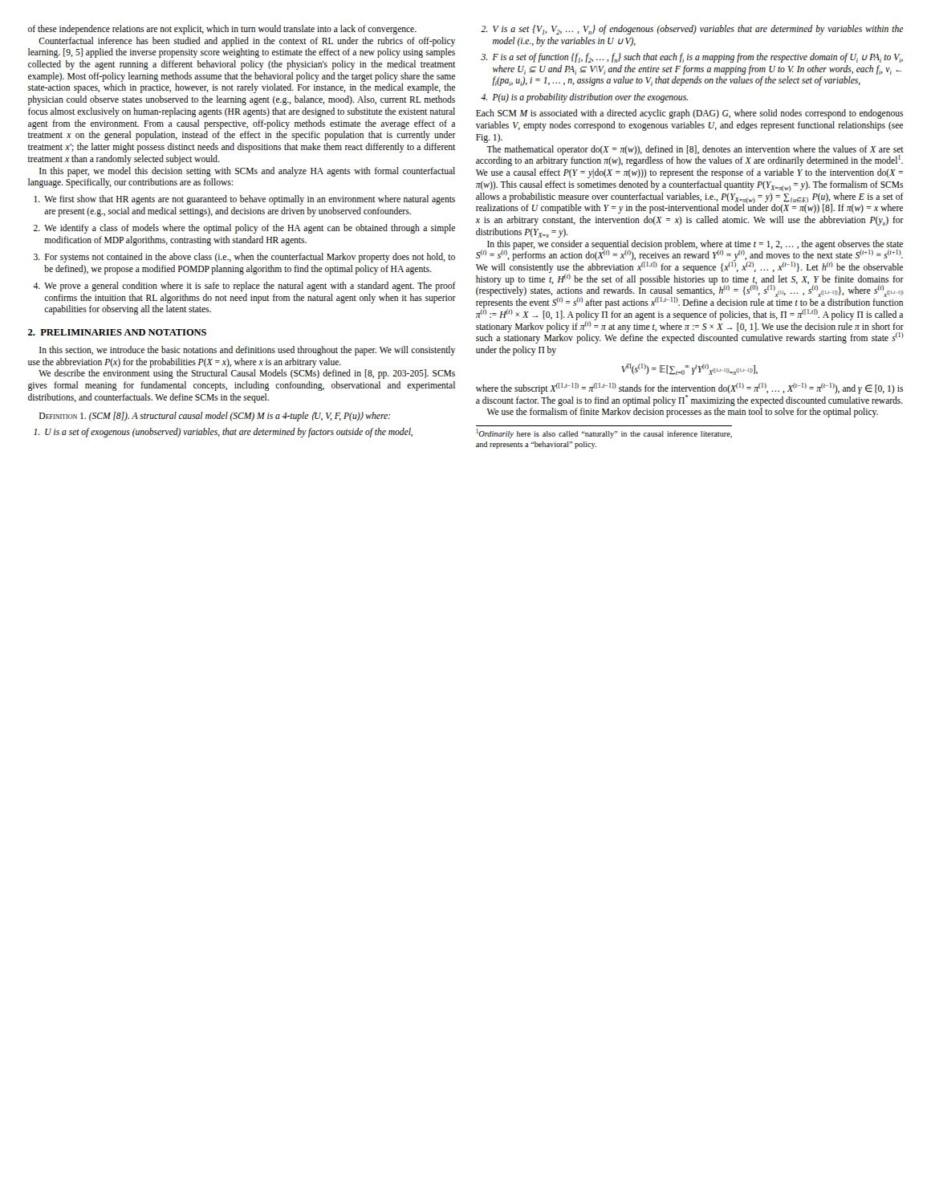of these independence relations are not explicit, which in turn would translate into a lack of convergence.
Counterfactual inference has been studied and applied in the context of RL under the rubrics of off-policy learning. [9, 5] applied the inverse propensity score weighting to estimate the effect of a new policy using samples collected by the agent running a different behavioral policy (the physician's policy in the medical treatment example). Most off-policy learning methods assume that the behavioral policy and the target policy share the same state-action spaces, which in practice, however, is not rarely violated. For instance, in the medical example, the physician could observe states unobserved to the learning agent (e.g., balance, mood). Also, current RL methods focus almost exclusively on human-replacing agents (HR agents) that are designed to substitute the existent natural agent from the environment. From a causal perspective, off-policy methods estimate the average effect of a treatment x on the general population, instead of the effect in the specific population that is currently under treatment x′; the latter might possess distinct needs and dispositions that make them react differently to a different treatment x than a randomly selected subject would.
In this paper, we model this decision setting with SCMs and analyze HA agents with formal counterfactual language. Specifically, our contributions are as follows:
We first show that HR agents are not guaranteed to behave optimally in an environment where natural agents are present (e.g., social and medical settings), and decisions are driven by unobserved confounders.
We identify a class of models where the optimal policy of the HA agent can be obtained through a simple modification of MDP algorithms, contrasting with standard HR agents.
For systems not contained in the above class (i.e., when the counterfactual Markov property does not hold, to be defined), we propose a modified POMDP planning algorithm to find the optimal policy of HA agents.
We prove a general condition where it is safe to replace the natural agent with a standard agent. The proof confirms the intuition that RL algorithms do not need input from the natural agent only when it has superior capabilities for observing all the latent states.
2. PRELIMINARIES AND NOTATIONS
In this section, we introduce the basic notations and definitions used throughout the paper. We will consistently use the abbreviation P(x) for the probabilities P(X = x), where x is an arbitrary value.
We describe the environment using the Structural Causal Models (SCMs) defined in [8, pp. 203-205]. SCMs gives formal meaning for fundamental concepts, including confounding, observational and experimental distributions, and counterfactuals. We define SCMs in the sequel.
Definition 1. (SCM [8]). A structural causal model (SCM) M is a 4-tuple ⟨U, V, F, P(u)⟩ where:
U is a set of exogenous (unobserved) variables, that are determined by factors outside of the model,
V is a set {V1, V2, … , Vn} of endogenous (observed) variables that are determined by variables within the model (i.e., by the variables in U ∪ V),
F is a set of function {f1, f2, … , fn} such that each fi is a mapping from the respective domain of Ui ∪ PAi to Vi, where Ui ⊆ U and PAi ⊆ V\Vi and the entire set F forms a mapping from U to V. In other words, each fi, vi ← fi(pai, ui), i = 1, … , n, assigns a value to Vi that depends on the values of the select set of variables,
P(u) is a probability distribution over the exogenous.
Each SCM M is associated with a directed acyclic graph (DAG) G, where solid nodes correspond to endogenous variables V, empty nodes correspond to exogenous variables U, and edges represent functional relationships (see Fig. 1).
The mathematical operator do(X = π(w)), defined in [8], denotes an intervention where the values of X are set according to an arbitrary function π(w), regardless of how the values of X are ordinarily determined in the model1. We use a causal effect P(Y = y|do(X = π(w))) to represent the response of a variable Y to the intervention do(X = π(w)). This causal effect is sometimes denoted by a counterfactual quantity P(YX=π(w) = y). The formalism of SCMs allows a probabilistic measure over counterfactual variables, i.e., P(YX=π(w) = y) = ∑{u∈E} P(u), where E is a set of realizations of U compatible with Y = y in the post-interventional model under do(X = π(w)) [8]. If π(w) = x where x is an arbitrary constant, the intervention do(X = x) is called atomic. We will use the abbreviation P(yx) for distributions P(YX=x = y).
In this paper, we consider a sequential decision problem, where at time t = 1, 2, … , the agent observes the state S(t) = s(t), performs an action do(X(t) = x(t)), receives an reward Y(t) = y(t), and moves to the next state S(t+1) = s(t+1). We will consistently use the abbreviation x([1,t]) for a sequence {x(1), x(2), … , x(t−1)}. Let h(t) be the observable history up to time t, H(t) be the set of all possible histories up to time t, and let S, X, Y be finite domains for (respectively) states, actions and rewards. In causal semantics, h(t) = {s(0), s(1)x(1), … , s(t)x([1,t−1])}, where s(t)x([1,t−1]) represents the event S(t) = s(t) after past actions x([1,t−1]). Define a decision rule at time t to be a distribution function π(t) := H(t) × X → [0, 1]. A policy Π for an agent is a sequence of policies, that is, Π = π([1,t]). A policy Π is called a stationary Markov policy if π(t) = π at any time t, where π := S × X → [0, 1]. We use the decision rule π in short for such a stationary Markov policy. We define the expected discounted cumulative rewards starting from state s(1) under the policy Π by
VΠ(s(1)) = 𝔼[∑t=0∞ γtY(t)X([1,t−1])=π([1,t−1])],
where the subscript X([1,t−1]) = π([1,t−1]) stands for the intervention do(X(1) = π(1), … , X(t−1) = π(t−1)), and γ ∈ [0, 1) is a discount factor. The goal is to find an optimal policy Π* maximizing the expected discounted cumulative rewards.
We use the formalism of finite Markov decision processes as the main tool to solve for the optimal policy.
1Ordinarily here is also called “naturally” in the causal inference literature, and represents a “behavioral” policy.